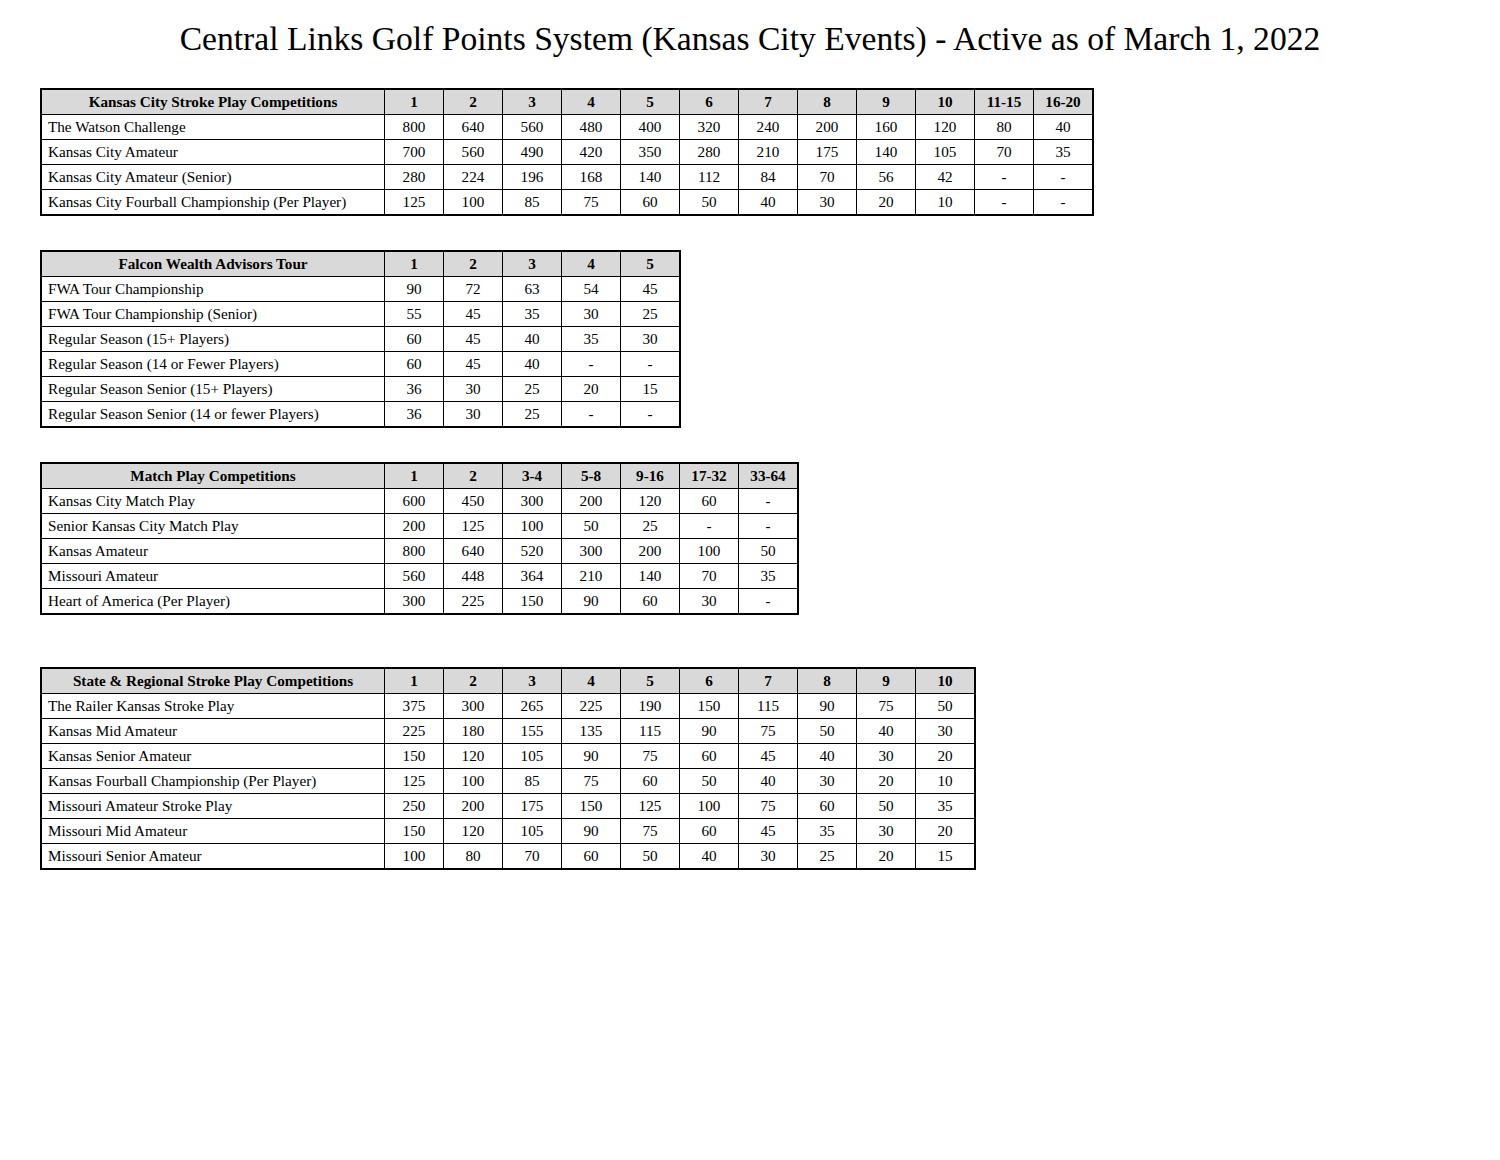Central Links Golf Points System (Kansas City Events) - Active as of March 1, 2022
| Kansas City Stroke Play Competitions | 1 | 2 | 3 | 4 | 5 | 6 | 7 | 8 | 9 | 10 | 11-15 | 16-20 |
| --- | --- | --- | --- | --- | --- | --- | --- | --- | --- | --- | --- | --- |
| The Watson Challenge | 800 | 640 | 560 | 480 | 400 | 320 | 240 | 200 | 160 | 120 | 80 | 40 |
| Kansas City Amateur | 700 | 560 | 490 | 420 | 350 | 280 | 210 | 175 | 140 | 105 | 70 | 35 |
| Kansas City Amateur (Senior) | 280 | 224 | 196 | 168 | 140 | 112 | 84 | 70 | 56 | 42 | - | - |
| Kansas City Fourball Championship (Per Player) | 125 | 100 | 85 | 75 | 60 | 50 | 40 | 30 | 20 | 10 | - | - |
| Falcon Wealth Advisors Tour | 1 | 2 | 3 | 4 | 5 |
| --- | --- | --- | --- | --- | --- |
| FWA Tour Championship | 90 | 72 | 63 | 54 | 45 |
| FWA Tour Championship (Senior) | 55 | 45 | 35 | 30 | 25 |
| Regular Season (15+ Players) | 60 | 45 | 40 | 35 | 30 |
| Regular Season (14 or Fewer Players) | 60 | 45 | 40 | - | - |
| Regular Season Senior (15+ Players) | 36 | 30 | 25 | 20 | 15 |
| Regular Season Senior (14 or fewer Players) | 36 | 30 | 25 | - | - |
| Match Play Competitions | 1 | 2 | 3-4 | 5-8 | 9-16 | 17-32 | 33-64 |
| --- | --- | --- | --- | --- | --- | --- | --- |
| Kansas City Match Play | 600 | 450 | 300 | 200 | 120 | 60 | - |
| Senior Kansas City Match Play | 200 | 125 | 100 | 50 | 25 | - | - |
| Kansas Amateur | 800 | 640 | 520 | 300 | 200 | 100 | 50 |
| Missouri Amateur | 560 | 448 | 364 | 210 | 140 | 70 | 35 |
| Heart of America (Per Player) | 300 | 225 | 150 | 90 | 60 | 30 | - |
| State & Regional Stroke Play Competitions | 1 | 2 | 3 | 4 | 5 | 6 | 7 | 8 | 9 | 10 |
| --- | --- | --- | --- | --- | --- | --- | --- | --- | --- | --- |
| The Railer Kansas Stroke Play | 375 | 300 | 265 | 225 | 190 | 150 | 115 | 90 | 75 | 50 |
| Kansas Mid Amateur | 225 | 180 | 155 | 135 | 115 | 90 | 75 | 50 | 40 | 30 |
| Kansas Senior Amateur | 150 | 120 | 105 | 90 | 75 | 60 | 45 | 40 | 30 | 20 |
| Kansas Fourball Championship (Per Player) | 125 | 100 | 85 | 75 | 60 | 50 | 40 | 30 | 20 | 10 |
| Missouri Amateur Stroke Play | 250 | 200 | 175 | 150 | 125 | 100 | 75 | 60 | 50 | 35 |
| Missouri Mid Amateur | 150 | 120 | 105 | 90 | 75 | 60 | 45 | 35 | 30 | 20 |
| Missouri Senior Amateur | 100 | 80 | 70 | 60 | 50 | 40 | 30 | 25 | 20 | 15 |